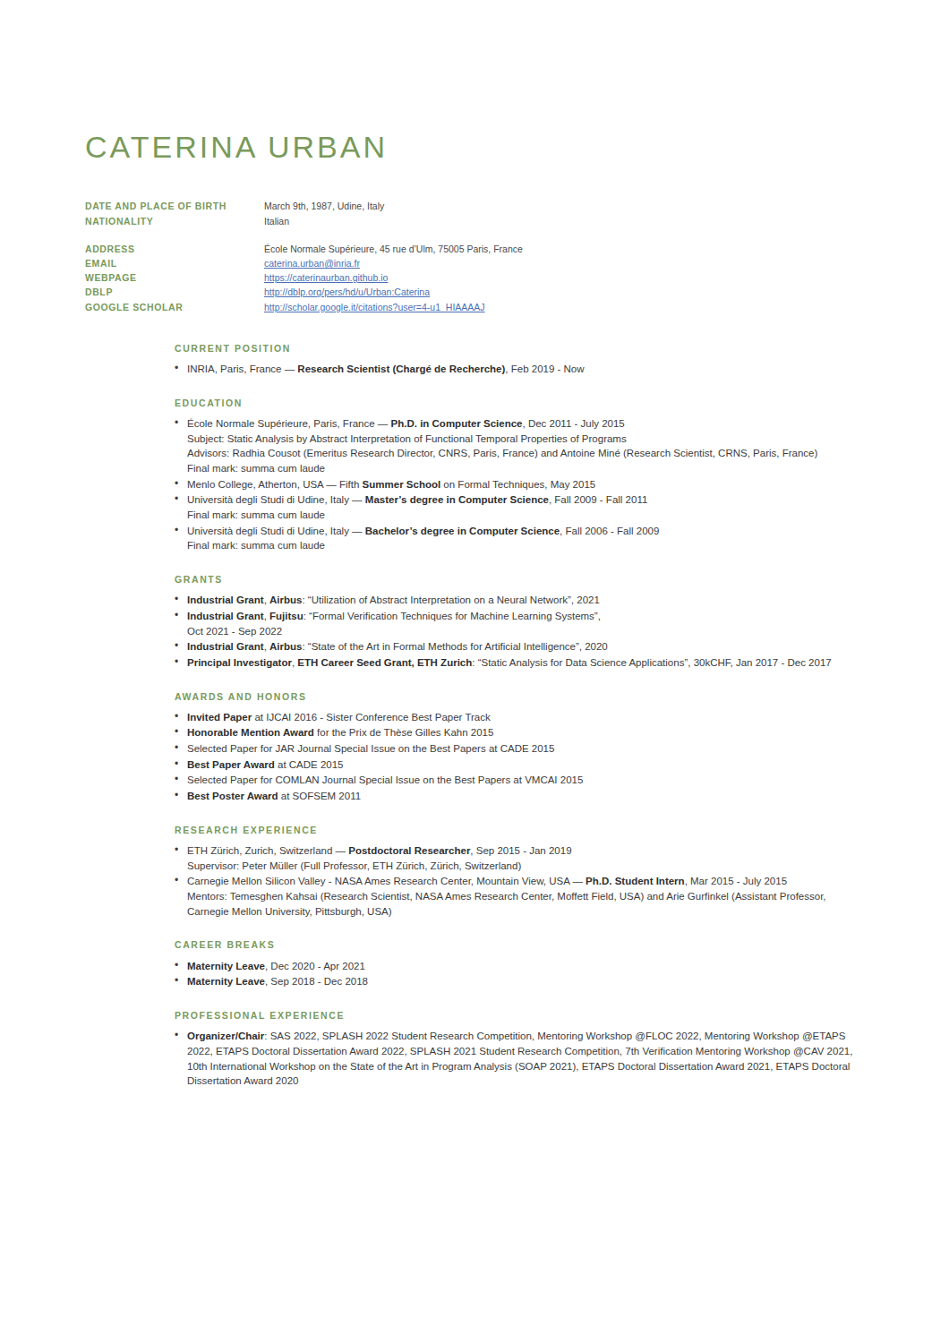CATERINA URBAN
| DATE AND PLACE OF BIRTH | March 9th, 1987, Udine, Italy |
| NATIONALITY | Italian |
| ADDRESS | École Normale Supérieure, 45 rue d’Ulm, 75005 Paris, France |
| EMAIL | caterina.urban@inria.fr |
| WEBPAGE | https://caterinaurban.github.io |
| DBLP | http://dblp.org/pers/hd/u/Urban:Caterina |
| GOOGLE SCHOLAR | http://scholar.google.it/citations?user=4-u1_HIAAAAJ |
Current Position
INRIA, Paris, France — Research Scientist (Chargé de Recherche), Feb 2019 - Now
Education
École Normale Supérieure, Paris, France — Ph.D. in Computer Science, Dec 2011 - July 2015 Subject: Static Analysis by Abstract Interpretation of Functional Temporal Properties of Programs Advisors: Radhia Cousot (Emeritus Research Director, CNRS, Paris, France) and Antoine Miné (Research Scientist, CRNS, Paris, France) Final mark: summa cum laude
Menlo College, Atherton, USA — Fifth Summer School on Formal Techniques, May 2015
Università degli Studi di Udine, Italy — Master’s degree in Computer Science, Fall 2009 - Fall 2011 Final mark: summa cum laude
Università degli Studi di Udine, Italy — Bachelor’s degree in Computer Science, Fall 2006 - Fall 2009 Final mark: summa cum laude
Grants
Industrial Grant, Airbus: “Utilization of Abstract Interpretation on a Neural Network”, 2021
Industrial Grant, Fujitsu: “Formal Verification Techniques for Machine Learning Systems”, Oct 2021 - Sep 2022
Industrial Grant, Airbus: “State of the Art in Formal Methods for Artificial Intelligence”, 2020
Principal Investigator, ETH Career Seed Grant, ETH Zurich: “Static Analysis for Data Science Applications”, 30kCHF, Jan 2017 - Dec 2017
Awards and Honors
Invited Paper at IJCAI 2016 - Sister Conference Best Paper Track
Honorable Mention Award for the Prix de Thèse Gilles Kahn 2015
Selected Paper for JAR Journal Special Issue on the Best Papers at CADE 2015
Best Paper Award at CADE 2015
Selected Paper for COMLAN Journal Special Issue on the Best Papers at VMCAI 2015
Best Poster Award at SOFSEM 2011
Research Experience
ETH Zürich, Zurich, Switzerland — Postdoctoral Researcher, Sep 2015 - Jan 2019 Supervisor: Peter Müller (Full Professor, ETH Zürich, Zürich, Switzerland)
Carnegie Mellon Silicon Valley - NASA Ames Research Center, Mountain View, USA — Ph.D. Student Intern, Mar 2015 - July 2015 Mentors: Temesghen Kahsai (Research Scientist, NASA Ames Research Center, Moffett Field, USA) and Arie Gurfinkel (Assistant Professor, Carnegie Mellon University, Pittsburgh, USA)
Career Breaks
Maternity Leave, Dec 2020 - Apr 2021
Maternity Leave, Sep 2018 - Dec 2018
Professional Experience
Organizer/Chair: SAS 2022, SPLASH 2022 Student Research Competition, Mentoring Workshop @FLOC 2022, Mentoring Workshop @ETAPS 2022, ETAPS Doctoral Dissertation Award 2022, SPLASH 2021 Student Research Competition, 7th Verification Mentoring Workshop @CAV 2021, 10th International Workshop on the State of the Art in Program Analysis (SOAP 2021), ETAPS Doctoral Dissertation Award 2021, ETAPS Doctoral Dissertation Award 2020